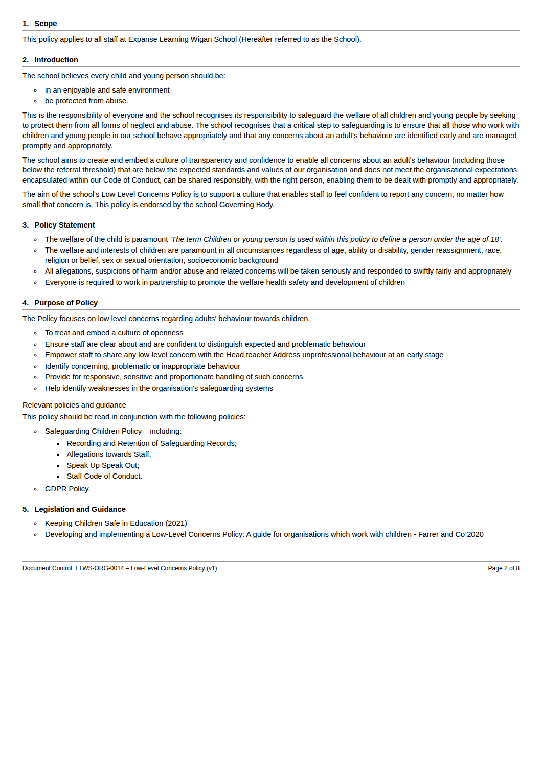1. Scope
This policy applies to all staff at Expanse Learning Wigan School (Hereafter referred to as the School).
2. Introduction
The school believes every child and young person should be:
in an enjoyable and safe environment
be protected from abuse.
This is the responsibility of everyone and the school recognises its responsibility to safeguard the welfare of all children and young people by seeking to protect them from all forms of neglect and abuse. The school recognises that a critical step to safeguarding is to ensure that all those who work with children and young people in our school behave appropriately and that any concerns about an adult's behaviour are identified early and are managed promptly and appropriately.
The school aims to create and embed a culture of transparency and confidence to enable all concerns about an adult's behaviour (including those below the referral threshold) that are below the expected standards and values of our organisation and does not meet the organisational expectations encapsulated within our Code of Conduct, can be shared responsibly, with the right person, enabling them to be dealt with promptly and appropriately.
The aim of the school's Low Level Concerns Policy is to support a culture that enables staff to feel confident to report any concern, no matter how small that concern is. This policy is endorsed by the school Governing Body.
3. Policy Statement
The welfare of the child is paramount 'The term Children or young person is used within this policy to define a person under the age of 18'.
The welfare and interests of children are paramount in all circumstances regardless of age, ability or disability, gender reassignment, race, religion or belief, sex or sexual orientation, socioeconomic background
All allegations, suspicions of harm and/or abuse and related concerns will be taken seriously and responded to swiftly fairly and appropriately
Everyone is required to work in partnership to promote the welfare health safety and development of children
4. Purpose of Policy
The Policy focuses on low level concerns regarding adults' behaviour towards children.
To treat and embed a culture of openness
Ensure staff are clear about and are confident to distinguish expected and problematic behaviour
Empower staff to share any low-level concern with the Head teacher Address unprofessional behaviour at an early stage
Identify concerning, problematic or inappropriate behaviour
Provide for responsive, sensitive and proportionate handling of such concerns
Help identify weaknesses in the organisation's safeguarding systems
Relevant policies and guidance
This policy should be read in conjunction with the following policies:
Safeguarding Children Policy – including:
Recording and Retention of Safeguarding Records;
Allegations towards Staff;
Speak Up Speak Out;
Staff Code of Conduct.
GDPR Policy.
5. Legislation and Guidance
Keeping Children Safe in Education (2021)
Developing and implementing a Low-Level Concerns Policy: A guide for organisations which work with children - Farrer and Co 2020
Document Control: ELWS-ORG-0014 – Low-Level Concerns Policy (v1) Page 2 of 8